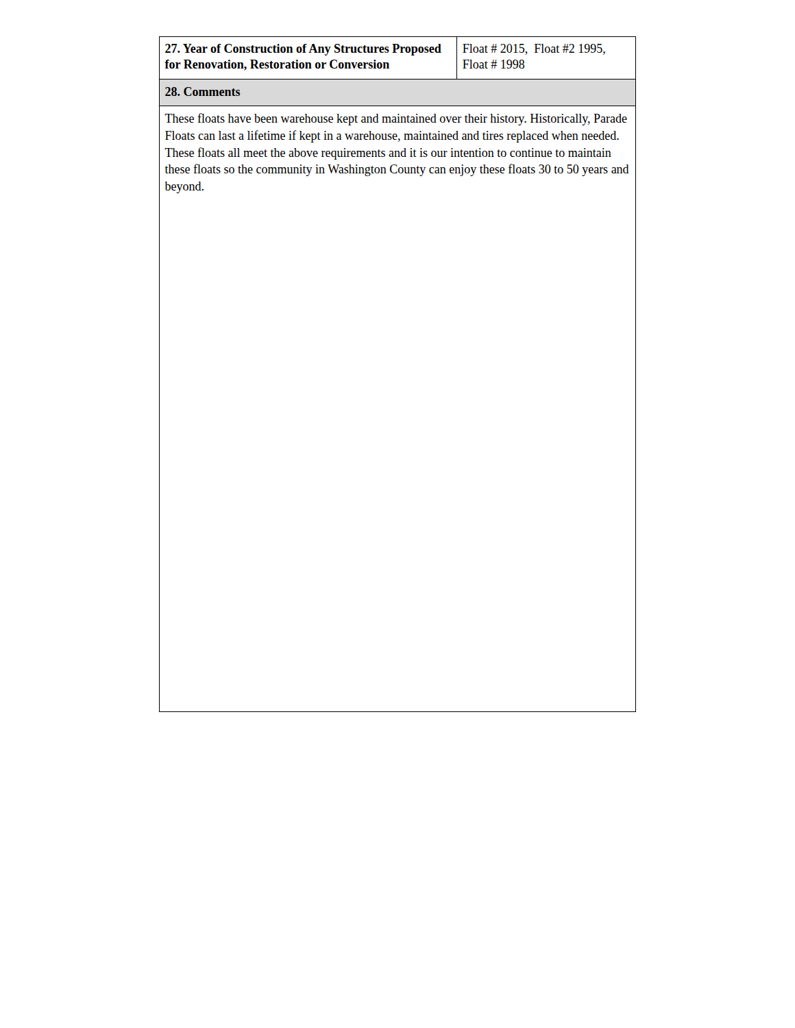| 27. Year of Construction of Any Structures Proposed for Renovation, Restoration or Conversion | Float # 2015, Float #2 1995, Float # 1998 |
| 28. Comments |
| These floats have been warehouse kept and maintained over their history. Historically, Parade Floats can last a lifetime if kept in a warehouse, maintained and tires replaced when needed. These floats all meet the above requirements and it is our intention to continue to maintain these floats so the community in Washington County can enjoy these floats 30 to 50 years and beyond. |